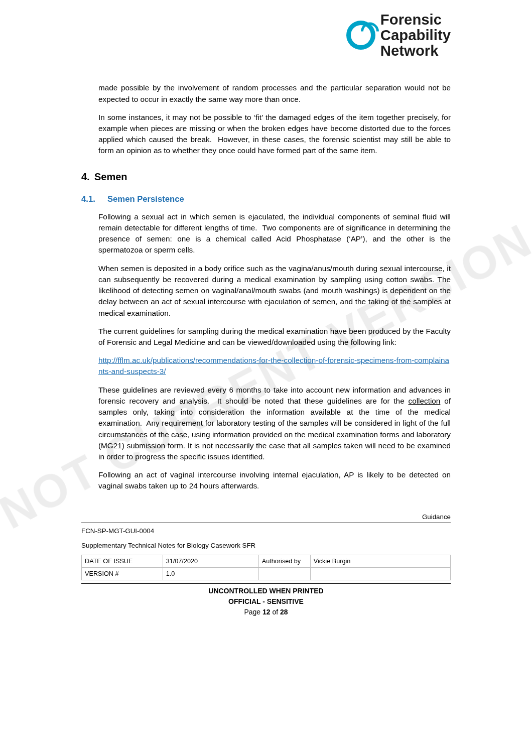NOT CURRENT VERSION
Forensic Capability Network
made possible by the involvement of random processes and the particular separation would not be expected to occur in exactly the same way more than once.
In some instances, it may not be possible to ‘fit’ the damaged edges of the item together precisely, for example when pieces are missing or when the broken edges have become distorted due to the forces applied which caused the break. However, in these cases, the forensic scientist may still be able to form an opinion as to whether they once could have formed part of the same item.
4. Semen
4.1. Semen Persistence
Following a sexual act in which semen is ejaculated, the individual components of seminal fluid will remain detectable for different lengths of time. Two components are of significance in determining the presence of semen: one is a chemical called Acid Phosphatase (‘AP’), and the other is the spermatozoa or sperm cells.
When semen is deposited in a body orifice such as the vagina/anus/mouth during sexual intercourse, it can subsequently be recovered during a medical examination by sampling using cotton swabs. The likelihood of detecting semen on vaginal/anal/mouth swabs (and mouth washings) is dependent on the delay between an act of sexual intercourse with ejaculation of semen, and the taking of the samples at medical examination.
The current guidelines for sampling during the medical examination have been produced by the Faculty of Forensic and Legal Medicine and can be viewed/downloaded using the following link:
http://fflm.ac.uk/publications/recommendations-for-the-collection-of-forensic-specimens-from-complainants-and-suspects-3/
These guidelines are reviewed every 6 months to take into account new information and advances in forensic recovery and analysis. It should be noted that these guidelines are for the collection of samples only, taking into consideration the information available at the time of the medical examination. Any requirement for laboratory testing of the samples will be considered in light of the full circumstances of the case, using information provided on the medical examination forms and laboratory (MG21) submission form. It is not necessarily the case that all samples taken will need to be examined in order to progress the specific issues identified.
Following an act of vaginal intercourse involving internal ejaculation, AP is likely to be detected on vaginal swabs taken up to 24 hours afterwards.
Guidance
FCN-SP-MGT-GUI-0004
Supplementary Technical Notes for Biology Casework SFR
| DATE OF ISSUE | 31/07/2020 | Authorised by | Vickie Burgin |
| VERSION # | 1.0 | | |
UNCONTROLLED WHEN PRINTED
OFFICIAL - SENSITIVE
Page 12 of 28